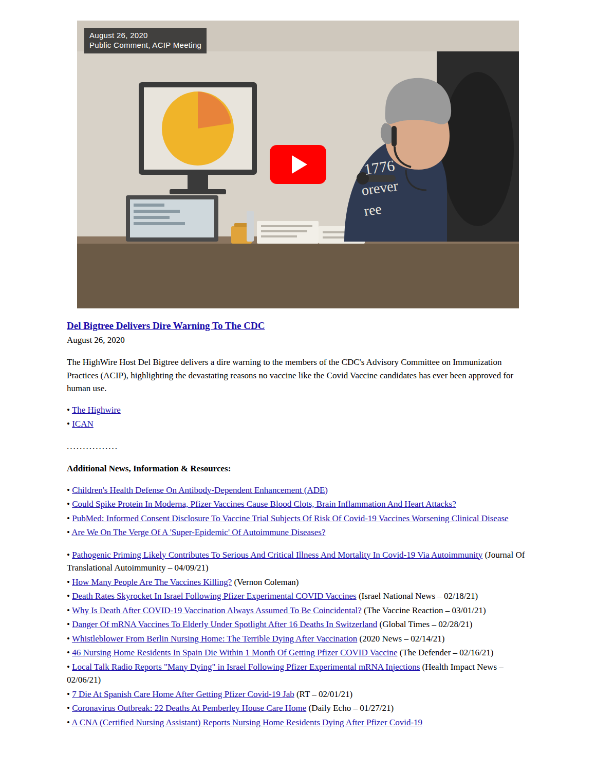1776 orever ree
August 26, 2020
Public Comment, ACIP Meeting
Del Bigtree Delivers Dire Warning To The CDC
August 26, 2020
The HighWire Host Del Bigtree delivers a dire warning to the members of the CDC's Advisory Committee on Immunization Practices (ACIP), highlighting the devastating reasons no vaccine like the Covid Vaccine candidates has ever been approved for human use.
• The Highwire
• ICAN
................
Additional News, Information & Resources:
• Children's Health Defense On Antibody-Dependent Enhancement (ADE)
• Could Spike Protein In Moderna, Pfizer Vaccines Cause Blood Clots, Brain Inflammation And Heart Attacks?
• PubMed: Informed Consent Disclosure To Vaccine Trial Subjects Of Risk Of Covid-19 Vaccines Worsening Clinical Disease
• Are We On The Verge Of A 'Super-Epidemic' Of Autoimmune Diseases?
• Pathogenic Priming Likely Contributes To Serious And Critical Illness And Mortality In Covid-19 Via Autoimmunity (Journal Of Translational Autoimmunity – 04/09/21)
• How Many People Are The Vaccines Killing? (Vernon Coleman)
• Death Rates Skyrocket In Israel Following Pfizer Experimental COVID Vaccines (Israel National News – 02/18/21)
• Why Is Death After COVID-19 Vaccination Always Assumed To Be Coincidental? (The Vaccine Reaction – 03/01/21)
• Danger Of mRNA Vaccines To Elderly Under Spotlight After 16 Deaths In Switzerland (Global Times – 02/28/21)
• Whistleblower From Berlin Nursing Home: The Terrible Dying After Vaccination (2020 News – 02/14/21)
• 46 Nursing Home Residents In Spain Die Within 1 Month Of Getting Pfizer COVID Vaccine (The Defender – 02/16/21)
• Local Talk Radio Reports "Many Dying" in Israel Following Pfizer Experimental mRNA Injections (Health Impact News – 02/06/21)
• 7 Die At Spanish Care Home After Getting Pfizer Covid-19 Jab (RT – 02/01/21)
• Coronavirus Outbreak: 22 Deaths At Pemberley House Care Home (Daily Echo – 01/27/21)
• A CNA (Certified Nursing Assistant) Reports Nursing Home Residents Dying After Pfizer Covid-19